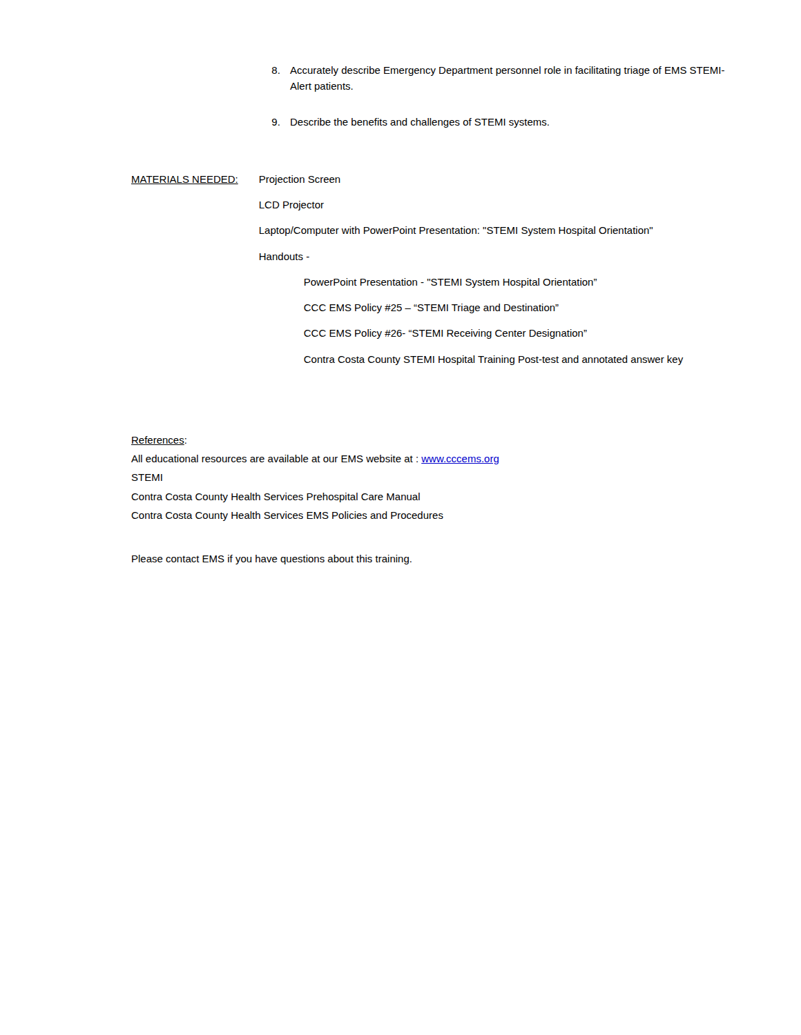Accurately describe Emergency Department personnel role in facilitating triage of EMS STEMI-Alert patients.
Describe the benefits and challenges of STEMI systems.
MATERIALS NEEDED:
Projection Screen
LCD Projector
Laptop/Computer with PowerPoint Presentation: "STEMI System Hospital Orientation"
Handouts -
PowerPoint Presentation - "STEMI System Hospital Orientation”
CCC EMS Policy #25 – “STEMI Triage and Destination”
CCC EMS Policy #26- “STEMI Receiving Center Designation”
Contra Costa County STEMI Hospital Training Post-test and annotated answer key
References:
All educational resources are available at our EMS website at : www.cccems.org
STEMI
Contra Costa County Health Services Prehospital Care Manual
Contra Costa County Health Services EMS Policies and Procedures
Please contact EMS if you have questions about this training.